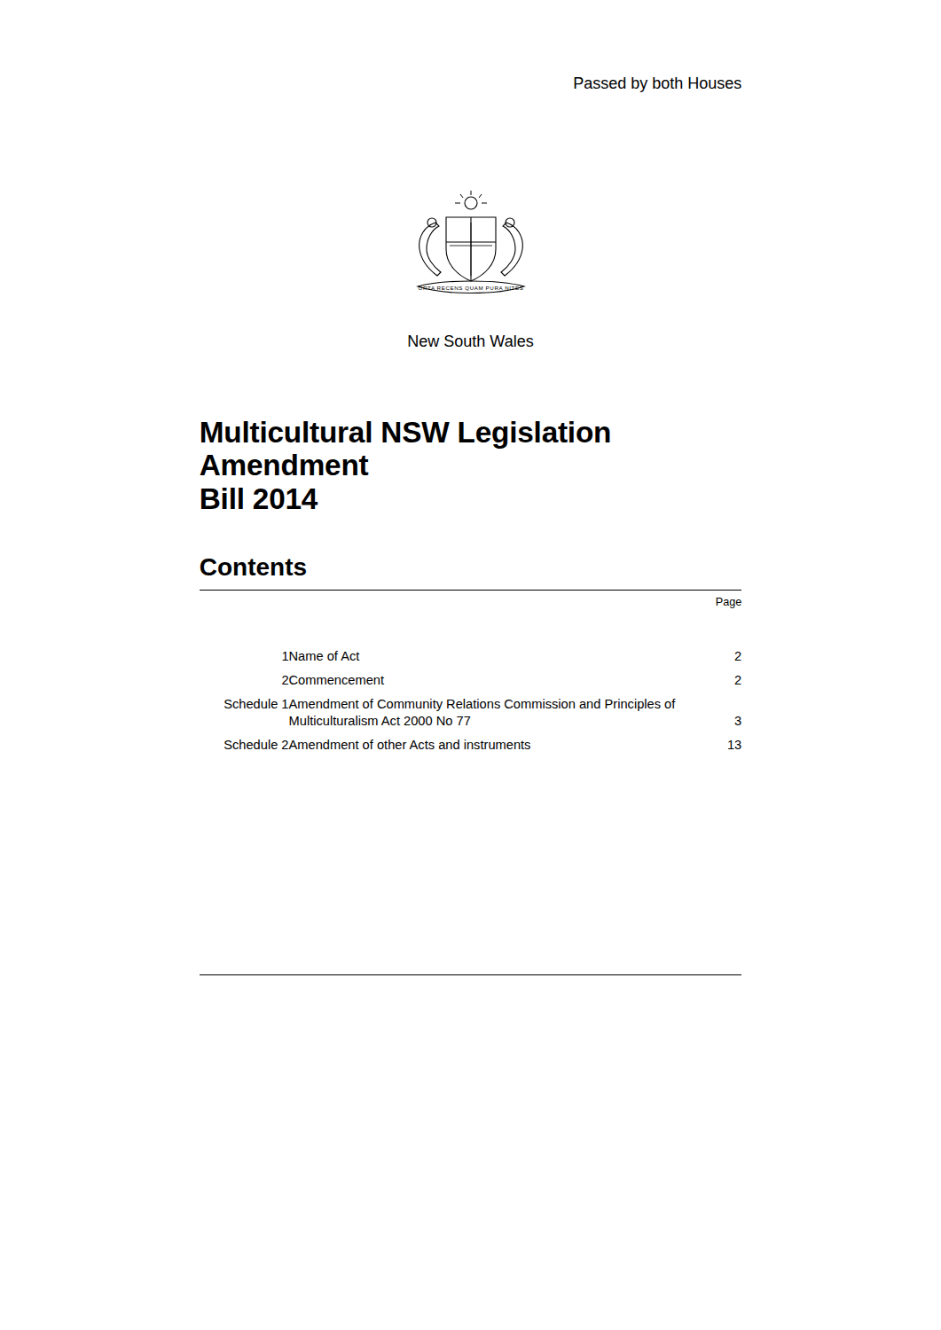Passed by both Houses
ORTA RECENS QUAM PURA NITES
New South Wales
Multicultural NSW Legislation Amendment
Bill 2014
Contents
Page
| 1 | Name of Act | 2 |
| 2 | Commencement | 2 |
| Schedule 1 | Amendment of Community Relations Commission and Principles of Multiculturalism Act 2000 No 77 | 3 |
| Schedule 2 | Amendment of other Acts and instruments | 13 |